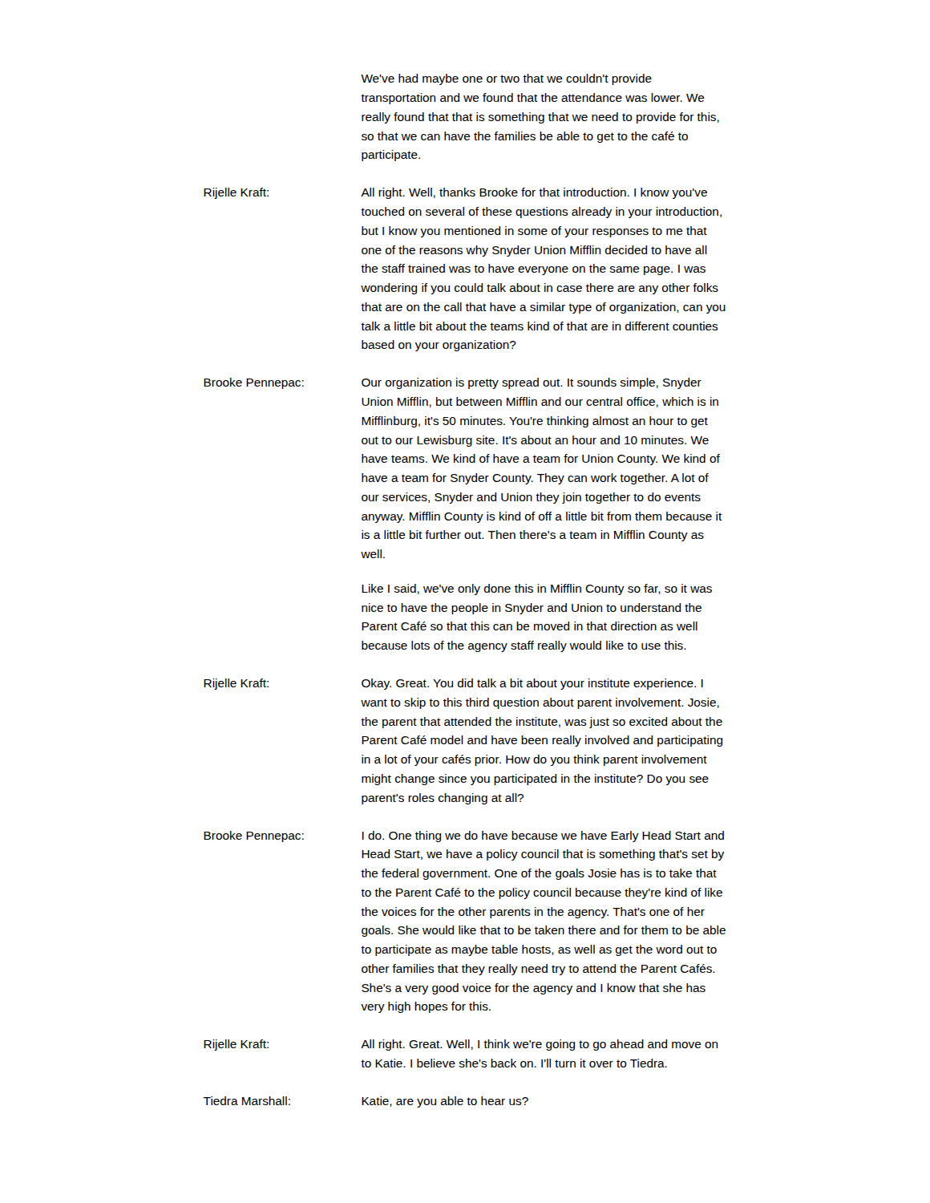We've had maybe one or two that we couldn't provide transportation and we found that the attendance was lower. We really found that that is something that we need to provide for this, so that we can have the families be able to get to the café to participate.
Rijelle Kraft:
All right. Well, thanks Brooke for that introduction. I know you've touched on several of these questions already in your introduction, but I know you mentioned in some of your responses to me that one of the reasons why Snyder Union Mifflin decided to have all the staff trained was to have everyone on the same page. I was wondering if you could talk about in case there are any other folks that are on the call that have a similar type of organization, can you talk a little bit about the teams kind of that are in different counties based on your organization?
Brooke Pennepac:
Our organization is pretty spread out. It sounds simple, Snyder Union Mifflin, but between Mifflin and our central office, which is in Mifflinburg, it's 50 minutes. You're thinking almost an hour to get out to our Lewisburg site. It's about an hour and 10 minutes. We have teams. We kind of have a team for Union County. We kind of have a team for Snyder County. They can work together. A lot of our services, Snyder and Union they join together to do events anyway. Mifflin County is kind of off a little bit from them because it is a little bit further out. Then there's a team in Mifflin County as well.
Like I said, we've only done this in Mifflin County so far, so it was nice to have the people in Snyder and Union to understand the Parent Café so that this can be moved in that direction as well because lots of the agency staff really would like to use this.
Rijelle Kraft:
Okay. Great. You did talk a bit about your institute experience. I want to skip to this third question about parent involvement. Josie, the parent that attended the institute, was just so excited about the Parent Café model and have been really involved and participating in a lot of your cafés prior. How do you think parent involvement might change since you participated in the institute? Do you see parent's roles changing at all?
Brooke Pennepac:
I do. One thing we do have because we have Early Head Start and Head Start, we have a policy council that is something that's set by the federal government. One of the goals Josie has is to take that to the Parent Café to the policy council because they're kind of like the voices for the other parents in the agency. That's one of her goals. She would like that to be taken there and for them to be able to participate as maybe table hosts, as well as get the word out to other families that they really need try to attend the Parent Cafés. She's a very good voice for the agency and I know that she has very high hopes for this.
Rijelle Kraft:
All right. Great. Well, I think we're going to go ahead and move on to Katie. I believe she's back on. I'll turn it over to Tiedra.
Tiedra Marshall:
Katie, are you able to hear us?